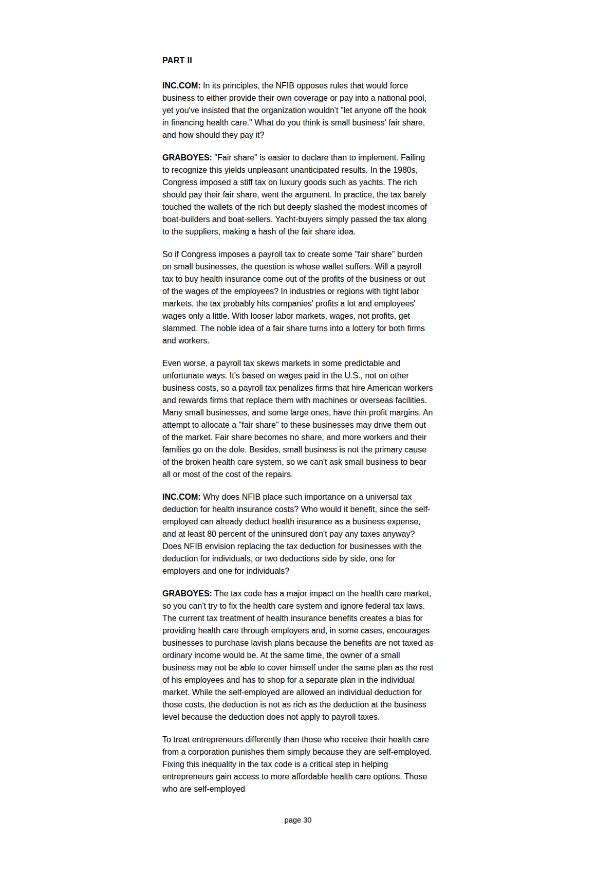PART II
INC.COM: In its principles, the NFIB opposes rules that would force business to either provide their own coverage or pay into a national pool, yet you've insisted that the organization wouldn't "let anyone off the hook in financing health care." What do you think is small business' fair share, and how should they pay it?
GRABOYES: "Fair share" is easier to declare than to implement. Failing to recognize this yields unpleasant unanticipated results. In the 1980s, Congress imposed a stiff tax on luxury goods such as yachts. The rich should pay their fair share, went the argument. In practice, the tax barely touched the wallets of the rich but deeply slashed the modest incomes of boat-builders and boat-sellers. Yacht-buyers simply passed the tax along to the suppliers, making a hash of the fair share idea.
So if Congress imposes a payroll tax to create some "fair share" burden on small businesses, the question is whose wallet suffers. Will a payroll tax to buy health insurance come out of the profits of the business or out of the wages of the employees? In industries or regions with tight labor markets, the tax probably hits companies' profits a lot and employees' wages only a little. With looser labor markets, wages, not profits, get slammed. The noble idea of a fair share turns into a lottery for both firms and workers.
Even worse, a payroll tax skews markets in some predictable and unfortunate ways. It's based on wages paid in the U.S., not on other business costs, so a payroll tax penalizes firms that hire American workers and rewards firms that replace them with machines or overseas facilities. Many small businesses, and some large ones, have thin profit margins. An attempt to allocate a "fair share" to these businesses may drive them out of the market. Fair share becomes no share, and more workers and their families go on the dole. Besides, small business is not the primary cause of the broken health care system, so we can't ask small business to bear all or most of the cost of the repairs.
INC.COM: Why does NFIB place such importance on a universal tax deduction for health insurance costs? Who would it benefit, since the self-employed can already deduct health insurance as a business expense, and at least 80 percent of the uninsured don't pay any taxes anyway? Does NFIB envision replacing the tax deduction for businesses with the deduction for individuals, or two deductions side by side, one for employers and one for individuals?
GRABOYES: The tax code has a major impact on the health care market, so you can't try to fix the health care system and ignore federal tax laws. The current tax treatment of health insurance benefits creates a bias for providing health care through employers and, in some cases, encourages businesses to purchase lavish plans because the benefits are not taxed as ordinary income would be. At the same time, the owner of a small business may not be able to cover himself under the same plan as the rest of his employees and has to shop for a separate plan in the individual market. While the self-employed are allowed an individual deduction for those costs, the deduction is not as rich as the deduction at the business level because the deduction does not apply to payroll taxes.
To treat entrepreneurs differently than those who receive their health care from a corporation punishes them simply because they are self-employed. Fixing this inequality in the tax code is a critical step in helping entrepreneurs gain access to more affordable health care options. Those who are self-employed
page 30